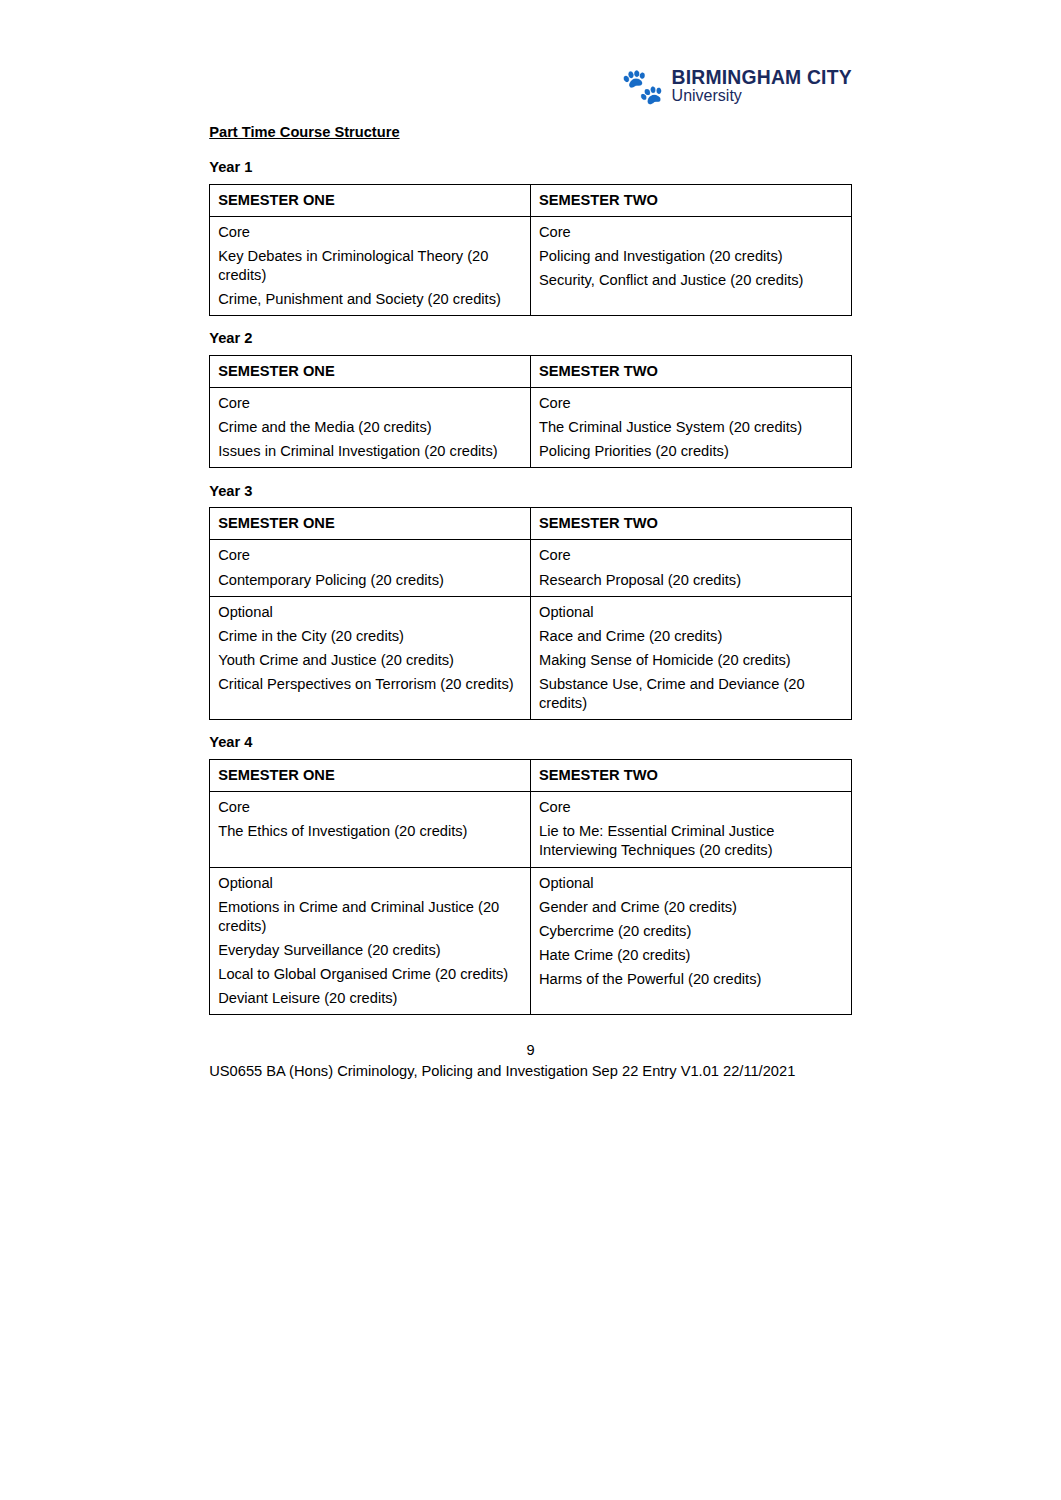🐾 BIRMINGHAM CITY
University
Part Time Course Structure
Year 1
| SEMESTER ONE | SEMESTER TWO |
| --- | --- |
| Core Key Debates in Criminological Theory (20 credits) Crime, Punishment and Society (20 credits) | Core Policing and Investigation (20 credits) Security, Conflict and Justice (20 credits) |
Year 2
| SEMESTER ONE | SEMESTER TWO |
| --- | --- |
| Core Crime and the Media (20 credits) Issues in Criminal Investigation (20 credits) | Core The Criminal Justice System (20 credits) Policing Priorities (20 credits) |
Year 3
| SEMESTER ONE | SEMESTER TWO |
| --- | --- |
| Core Contemporary Policing (20 credits) | Core Research Proposal (20 credits) |
| Optional Crime in the City (20 credits) Youth Crime and Justice (20 credits) Critical Perspectives on Terrorism (20 credits) | Optional Race and Crime (20 credits) Making Sense of Homicide (20 credits) Substance Use, Crime and Deviance (20 credits) |
Year 4
| SEMESTER ONE | SEMESTER TWO |
| --- | --- |
| Core The Ethics of Investigation (20 credits) | Core Lie to Me: Essential Criminal Justice Interviewing Techniques (20 credits) |
| Optional Emotions in Crime and Criminal Justice (20 credits) Everyday Surveillance (20 credits) Local to Global Organised Crime (20 credits) Deviant Leisure (20 credits) | Optional Gender and Crime (20 credits) Cybercrime (20 credits) Hate Crime (20 credits) Harms of the Powerful (20 credits) |
9
US0655 BA (Hons) Criminology, Policing and Investigation Sep 22 Entry V1.01 22/11/2021